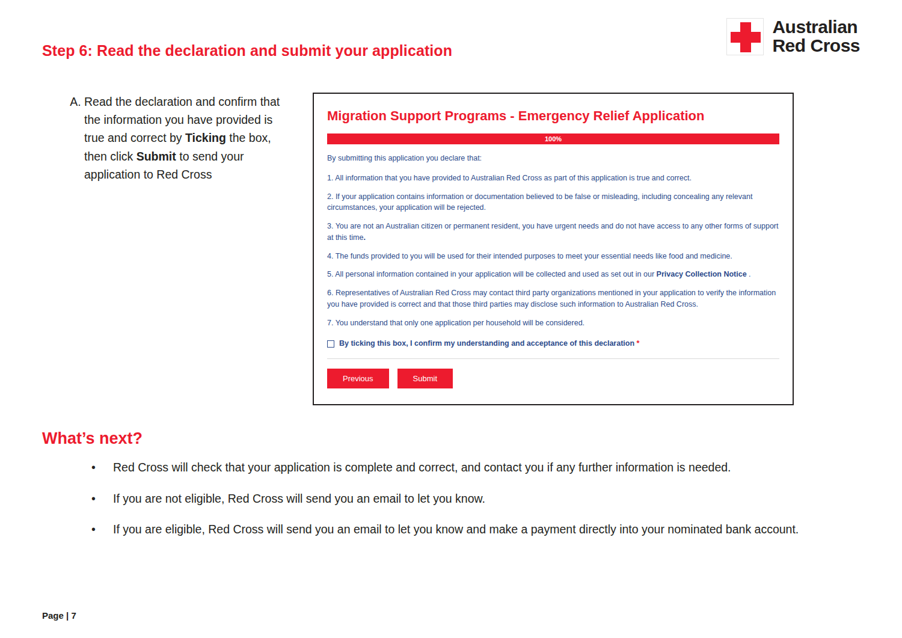Australian Red Cross
Step 6: Read the declaration and submit your application
Read the declaration and confirm that the information you have provided is true and correct by Ticking the box, then click Submit to send your application to Red Cross
Migration Support Programs - Emergency Relief Application
100%
By submitting this application you declare that:
1. All information that you have provided to Australian Red Cross as part of this application is true and correct.
2. If your application contains information or documentation believed to be false or misleading, including concealing any relevant circumstances, your application will be rejected.
3. You are not an Australian citizen or permanent resident, you have urgent needs and do not have access to any other forms of support at this time.
4. The funds provided to you will be used for their intended purposes to meet your essential needs like food and medicine.
5. All personal information contained in your application will be collected and used as set out in our Privacy Collection Notice .
6. Representatives of Australian Red Cross may contact third party organizations mentioned in your application to verify the information you have provided is correct and that those third parties may disclose such information to Australian Red Cross.
7. You understand that only one application per household will be considered.
By ticking this box, I confirm my understanding and acceptance of this declaration *
Previous Submit
What’s next?
Red Cross will check that your application is complete and correct, and contact you if any further information is needed.
If you are not eligible, Red Cross will send you an email to let you know.
If you are eligible, Red Cross will send you an email to let you know and make a payment directly into your nominated bank account.
Page | 7